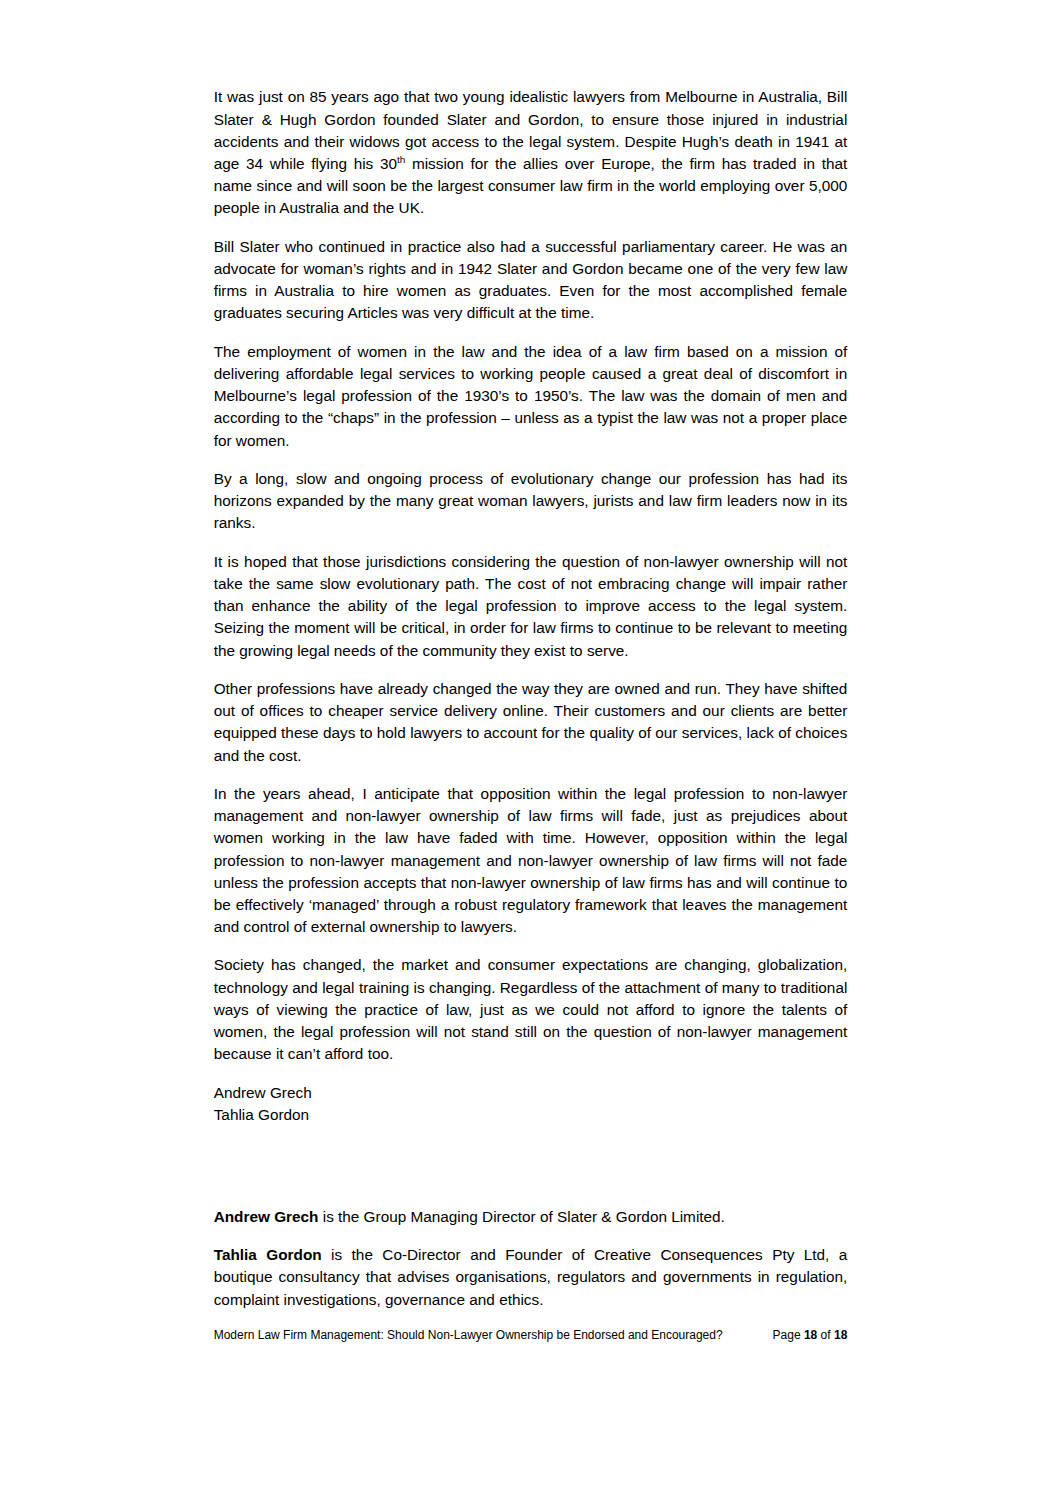It was just on 85 years ago that two young idealistic lawyers from Melbourne in Australia, Bill Slater & Hugh Gordon founded Slater and Gordon, to ensure those injured in industrial accidents and their widows got access to the legal system. Despite Hugh’s death in 1941 at age 34 while flying his 30th mission for the allies over Europe, the firm has traded in that name since and will soon be the largest consumer law firm in the world employing over 5,000 people in Australia and the UK.
Bill Slater who continued in practice also had a successful parliamentary career. He was an advocate for woman’s rights and in 1942 Slater and Gordon became one of the very few law firms in Australia to hire women as graduates. Even for the most accomplished female graduates securing Articles was very difficult at the time.
The employment of women in the law and the idea of a law firm based on a mission of delivering affordable legal services to working people caused a great deal of discomfort in Melbourne’s legal profession of the 1930’s to 1950’s. The law was the domain of men and according to the “chaps” in the profession – unless as a typist the law was not a proper place for women.
By a long, slow and ongoing process of evolutionary change our profession has had its horizons expanded by the many great woman lawyers, jurists and law firm leaders now in its ranks.
It is hoped that those jurisdictions considering the question of non-lawyer ownership will not take the same slow evolutionary path. The cost of not embracing change will impair rather than enhance the ability of the legal profession to improve access to the legal system. Seizing the moment will be critical, in order for law firms to continue to be relevant to meeting the growing legal needs of the community they exist to serve.
Other professions have already changed the way they are owned and run. They have shifted out of offices to cheaper service delivery online. Their customers and our clients are better equipped these days to hold lawyers to account for the quality of our services, lack of choices and the cost.
In the years ahead, I anticipate that opposition within the legal profession to non-lawyer management and non-lawyer ownership of law firms will fade, just as prejudices about women working in the law have faded with time. However, opposition within the legal profession to non-lawyer management and non-lawyer ownership of law firms will not fade unless the profession accepts that non-lawyer ownership of law firms has and will continue to be effectively ‘managed’ through a robust regulatory framework that leaves the management and control of external ownership to lawyers.
Society has changed, the market and consumer expectations are changing, globalization, technology and legal training is changing. Regardless of the attachment of many to traditional ways of viewing the practice of law, just as we could not afford to ignore the talents of women, the legal profession will not stand still on the question of non-lawyer management because it can’t afford too.
Andrew Grech
Tahlia Gordon
Andrew Grech is the Group Managing Director of Slater & Gordon Limited.
Tahlia Gordon is the Co-Director and Founder of Creative Consequences Pty Ltd, a boutique consultancy that advises organisations, regulators and governments in regulation, complaint investigations, governance and ethics.
Modern Law Firm Management: Should Non-Lawyer Ownership be Endorsed and Encouraged? Page 18 of 18